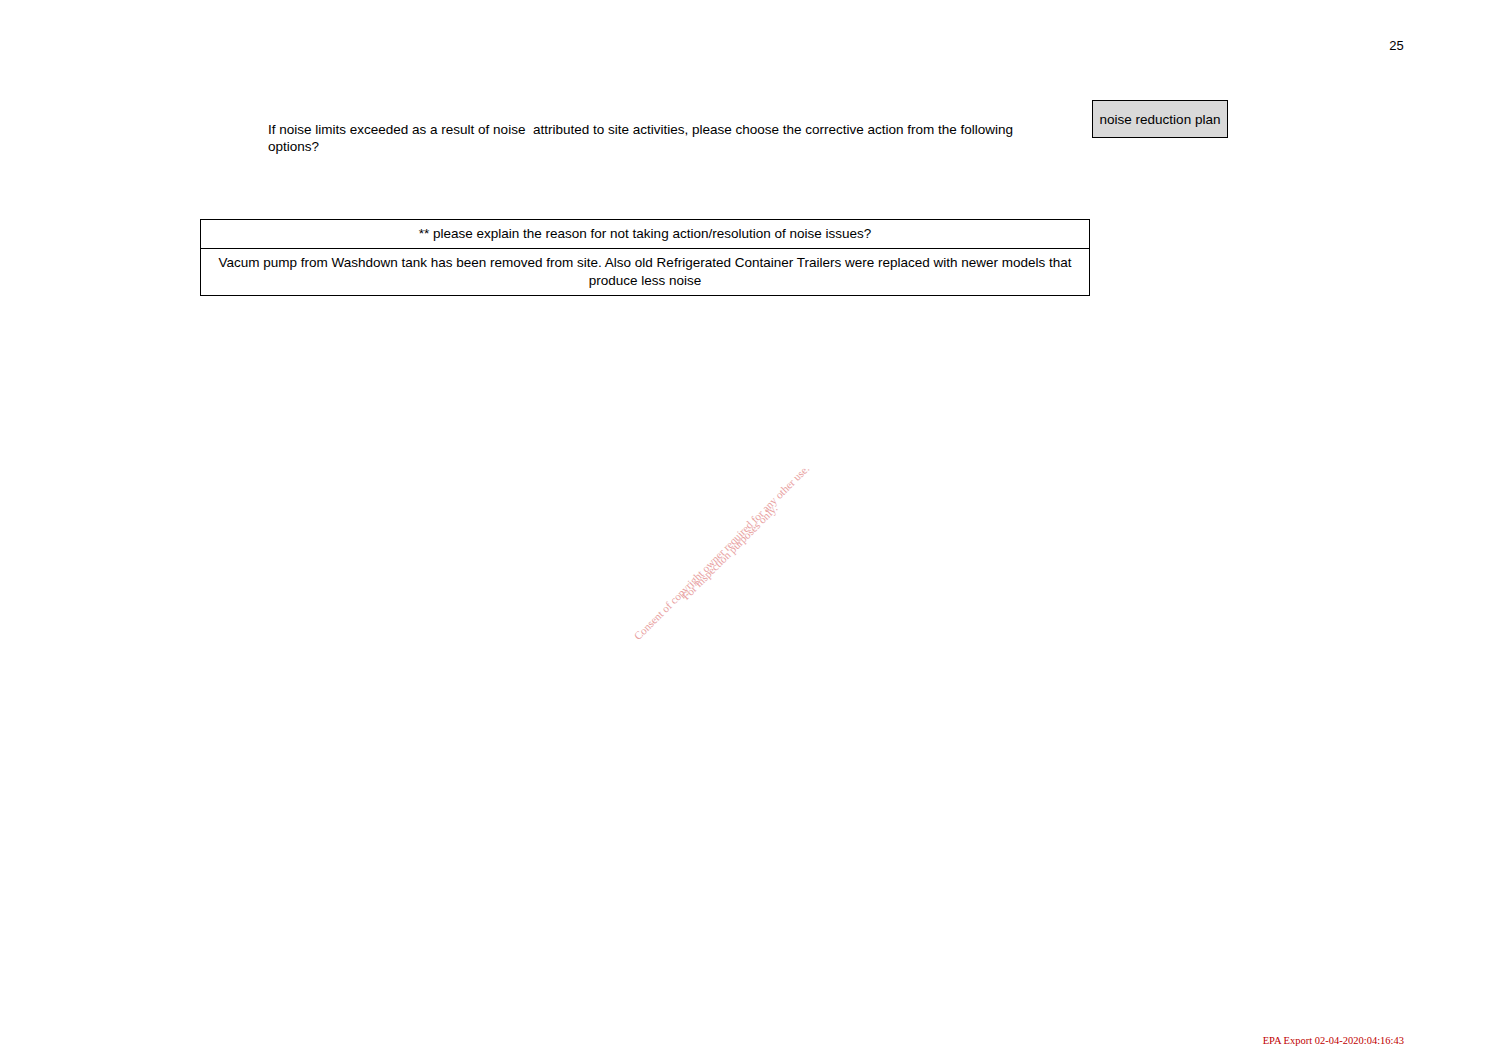25
If noise limits exceeded as a result of noise attributed to site activities, please choose the corrective action from the following options?
noise reduction plan
| ** please explain the reason for not taking action/resolution of noise issues? |
| Vacum pump from Washdown tank has been removed from site. Also old Refrigerated Container Trailers were replaced with newer models that produce less noise |
For inspection purposes only. Consent of copyright owner required for any other use.
EPA Export 02-04-2020:04:16:43